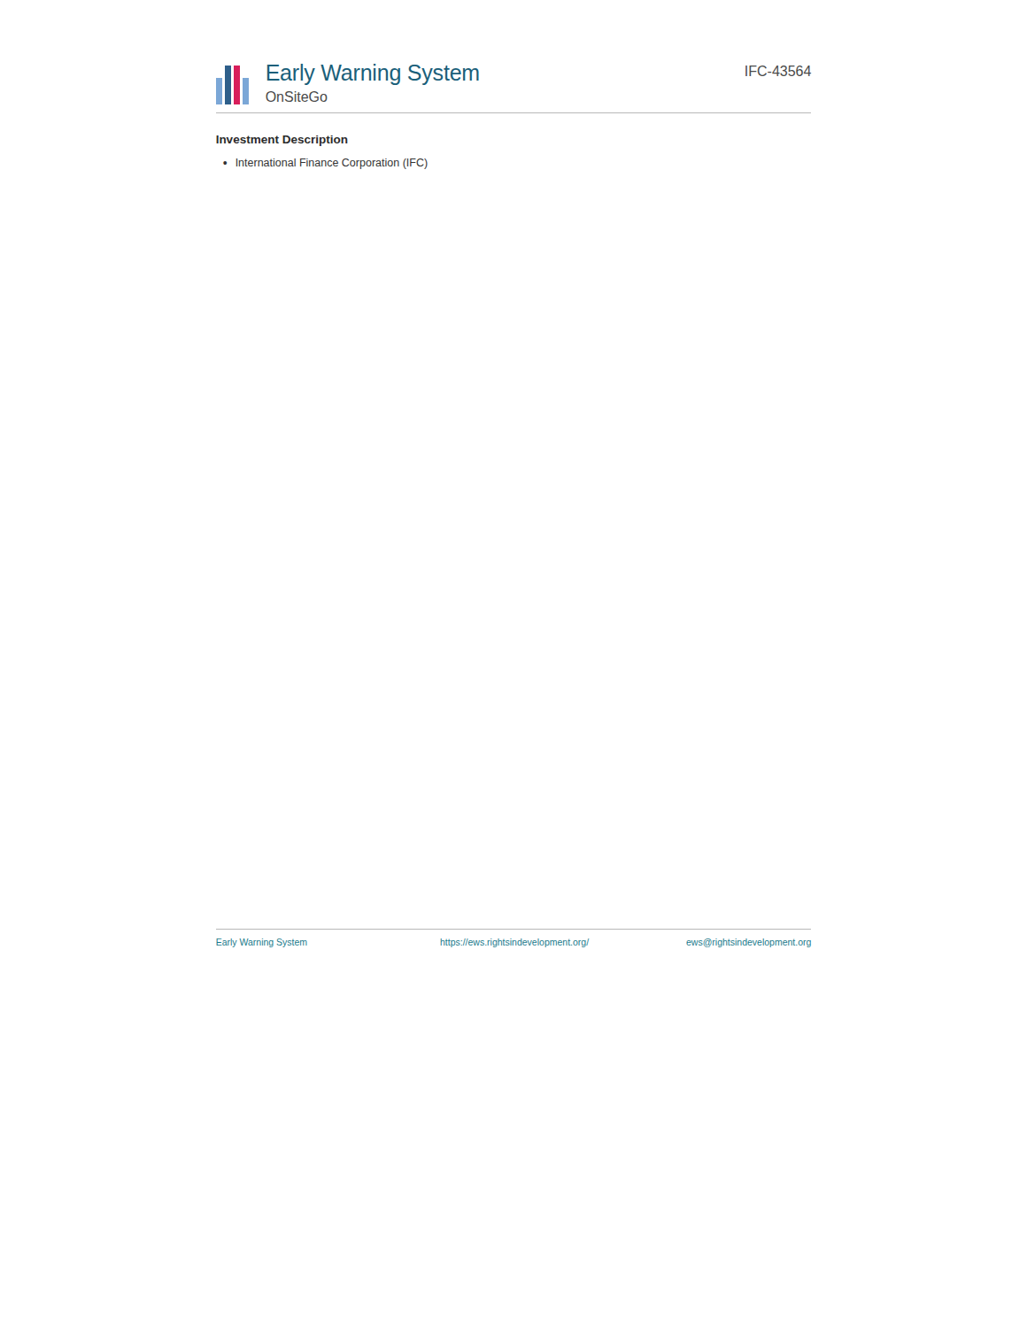Early Warning System
OnSiteGo
IFC-43564
Investment Description
International Finance Corporation (IFC)
Early Warning System
https://ews.rightsindevelopment.org/
ews@rightsindevelopment.org